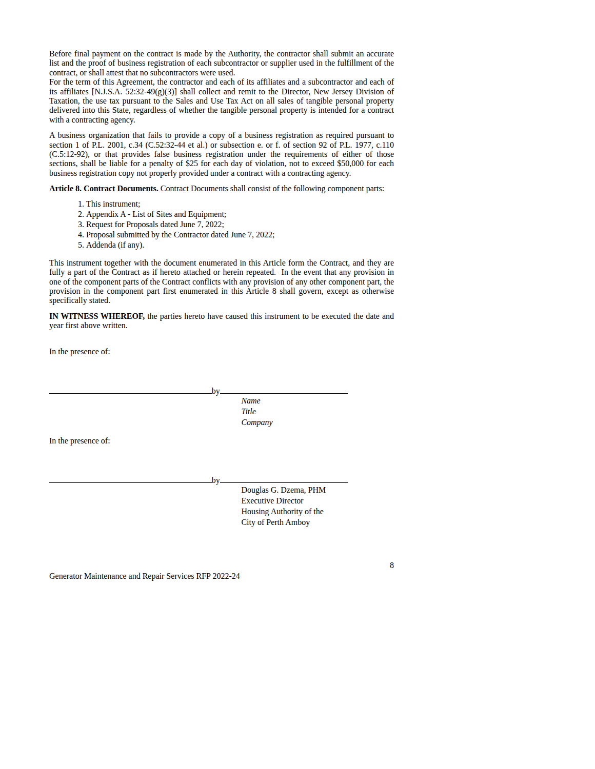Before final payment on the contract is made by the Authority, the contractor shall submit an accurate list and the proof of business registration of each subcontractor or supplier used in the fulfillment of the contract, or shall attest that no subcontractors were used.
For the term of this Agreement, the contractor and each of its affiliates and a subcontractor and each of its affiliates [N.J.S.A. 52:32-49(g)(3)] shall collect and remit to the Director, New Jersey Division of Taxation, the use tax pursuant to the Sales and Use Tax Act on all sales of tangible personal property delivered into this State, regardless of whether the tangible personal property is intended for a contract with a contracting agency.
A business organization that fails to provide a copy of a business registration as required pursuant to section 1 of P.L. 2001, c.34 (C.52:32-44 et al.) or subsection e. or f. of section 92 of P.L. 1977, c.110 (C.5:12-92), or that provides false business registration under the requirements of either of those sections, shall be liable for a penalty of $25 for each day of violation, not to exceed $50,000 for each business registration copy not properly provided under a contract with a contracting agency.
Article 8. Contract Documents. Contract Documents shall consist of the following component parts:
This instrument;
Appendix A - List of Sites and Equipment;
Request for Proposals dated June 7, 2022;
Proposal submitted by the Contractor dated June 7, 2022;
Addenda (if any).
This instrument together with the document enumerated in this Article form the Contract, and they are fully a part of the Contract as if hereto attached or herein repeated. In the event that any provision in one of the component parts of the Contract conflicts with any provision of any other component part, the provision in the component part first enumerated in this Article 8 shall govern, except as otherwise specifically stated.
IN WITNESS WHEREOF, the parties hereto have caused this instrument to be executed the date and year first above written.
In the presence of:
| | by Name Title Company |
In the presence of:
| | by Douglas G. Dzema, PHM Executive Director Housing Authority of the City of Perth Amboy |
8
Generator Maintenance and Repair Services RFP 2022-24